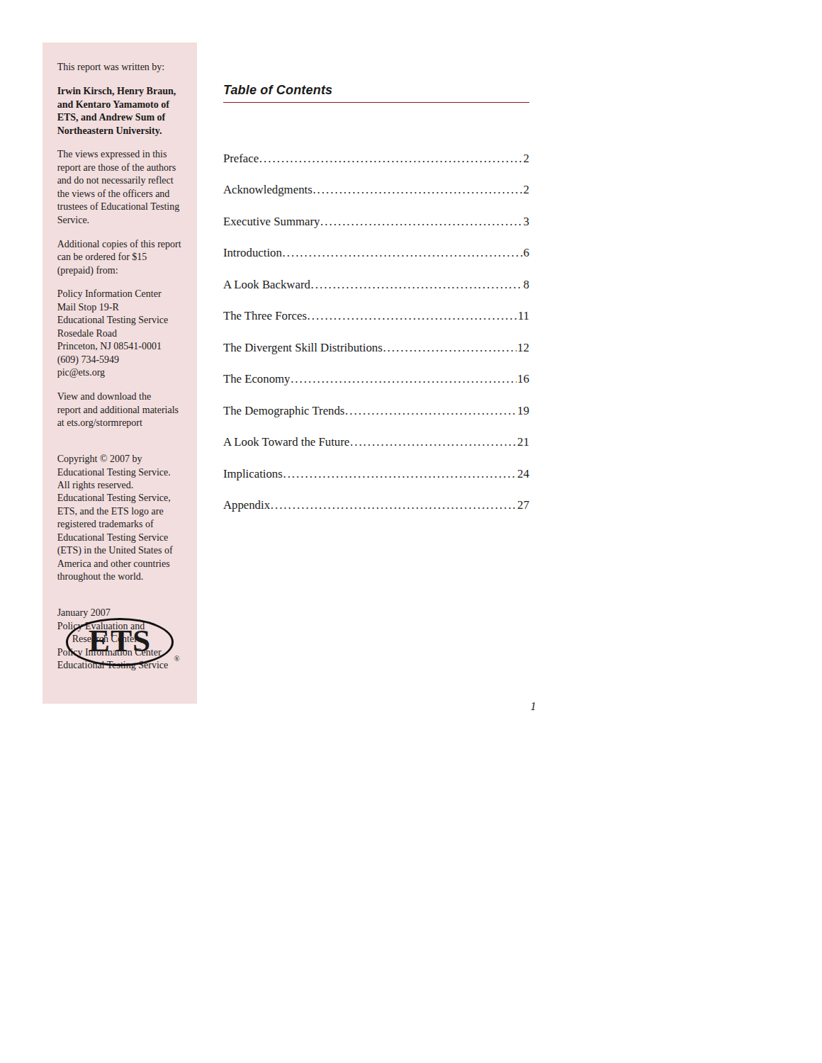This report was written by:
Irwin Kirsch, Henry Braun, and Kentaro Yamamoto of ETS, and Andrew Sum of Northeastern University.
The views expressed in this report are those of the authors and do not necessarily reflect the views of the officers and trustees of Educational Testing Service.
Additional copies of this report can be ordered for $15 (prepaid) from:
Policy Information Center
Mail Stop 19-R
Educational Testing Service
Rosedale Road
Princeton, NJ 08541-0001
(609) 734-5949
pic@ets.org
View and download the
report and additional materials
at ets.org/stormreport
Copyright © 2007 by
Educational Testing Service.
All rights reserved. Educational Testing Service, ETS, and the ETS logo are registered trademarks of Educational Testing Service (ETS) in the United States of America and other countries throughout the world.
January 2007
Policy Evaluation and
Research Center
Policy Information Center
Educational Testing Service
ETS®
Table of Contents
Preface................................................................................................ 2
Acknowledgments................................................................................ 2
Executive Summary............................................................................. 3
Introduction.......................................................................................... 6
A Look Backward................................................................................ 8
The Three Forces................................................................................ 11
The Divergent Skill Distributions....................................................... 12
The Economy....................................................................................... 16
The Demographic Trends.................................................................... 19
A Look Toward the Future.................................................................. 21
Implications.......................................................................................... 24
Appendix............................................................................................. 27
1